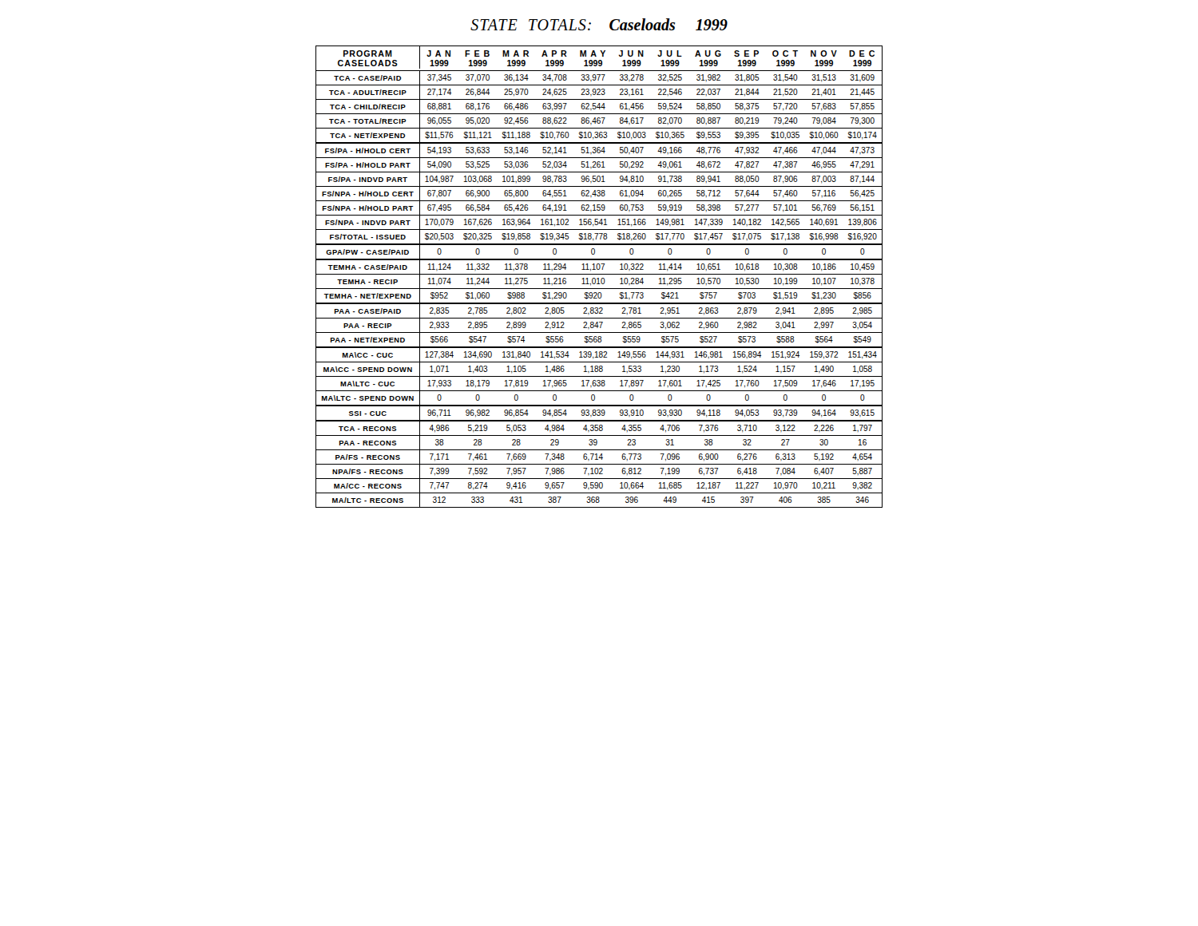STATE TOTALS: Caseloads 1999
| PROGRAM CASELOADS | J A N 1999 | F E B 1999 | M A R 1999 | A P R 1999 | M A Y 1999 | J U N 1999 | J U L 1999 | A U G 1999 | S E P 1999 | O C T 1999 | N O V 1999 | D E C 1999 |
| --- | --- | --- | --- | --- | --- | --- | --- | --- | --- | --- | --- | --- |
| TCA - CASE/PAID | 37,345 | 37,070 | 36,134 | 34,708 | 33,977 | 33,278 | 32,525 | 31,982 | 31,805 | 31,540 | 31,513 | 31,609 |
| TCA - ADULT/RECIP | 27,174 | 26,844 | 25,970 | 24,625 | 23,923 | 23,161 | 22,546 | 22,037 | 21,844 | 21,520 | 21,401 | 21,445 |
| TCA - CHILD/RECIP | 68,881 | 68,176 | 66,486 | 63,997 | 62,544 | 61,456 | 59,524 | 58,850 | 58,375 | 57,720 | 57,683 | 57,855 |
| TCA - TOTAL/RECIP | 96,055 | 95,020 | 92,456 | 88,622 | 86,467 | 84,617 | 82,070 | 80,887 | 80,219 | 79,240 | 79,084 | 79,300 |
| TCA - NET/EXPEND | $11,576 | $11,121 | $11,188 | $10,760 | $10,363 | $10,003 | $10,365 | $9,553 | $9,395 | $10,035 | $10,060 | $10,174 |
| FS/PA - H/HOLD CERT | 54,193 | 53,633 | 53,146 | 52,141 | 51,364 | 50,407 | 49,166 | 48,776 | 47,932 | 47,466 | 47,044 | 47,373 |
| FS/PA - H/HOLD PART | 54,090 | 53,525 | 53,036 | 52,034 | 51,261 | 50,292 | 49,061 | 48,672 | 47,827 | 47,387 | 46,955 | 47,291 |
| FS/PA - INDVD PART | 104,987 | 103,068 | 101,899 | 98,783 | 96,501 | 94,810 | 91,738 | 89,941 | 88,050 | 87,906 | 87,003 | 87,144 |
| FS/NPA - H/HOLD CERT | 67,807 | 66,900 | 65,800 | 64,551 | 62,438 | 61,094 | 60,265 | 58,712 | 57,644 | 57,460 | 57,116 | 56,425 |
| FS/NPA - H/HOLD PART | 67,495 | 66,584 | 65,426 | 64,191 | 62,159 | 60,753 | 59,919 | 58,398 | 57,277 | 57,101 | 56,769 | 56,151 |
| FS/NPA - INDVD PART | 170,079 | 167,626 | 163,964 | 161,102 | 156,541 | 151,166 | 149,981 | 147,339 | 140,182 | 142,565 | 140,691 | 139,806 |
| FS/TOTAL - ISSUED | $20,503 | $20,325 | $19,858 | $19,345 | $18,778 | $18,260 | $17,770 | $17,457 | $17,075 | $17,138 | $16,998 | $16,920 |
| GPA/PW - CASE/PAID | 0 | 0 | 0 | 0 | 0 | 0 | 0 | 0 | 0 | 0 | 0 | 0 |
| TEMHA - CASE/PAID | 11,124 | 11,332 | 11,378 | 11,294 | 11,107 | 10,322 | 11,414 | 10,651 | 10,618 | 10,308 | 10,186 | 10,459 |
| TEMHA - RECIP | 11,074 | 11,244 | 11,275 | 11,216 | 11,010 | 10,284 | 11,295 | 10,570 | 10,530 | 10,199 | 10,107 | 10,378 |
| TEMHA - NET/EXPEND | $952 | $1,060 | $988 | $1,290 | $920 | $1,773 | $421 | $757 | $703 | $1,519 | $1,230 | $856 |
| PAA - CASE/PAID | 2,835 | 2,785 | 2,802 | 2,805 | 2,832 | 2,781 | 2,951 | 2,863 | 2,879 | 2,941 | 2,895 | 2,985 |
| PAA - RECIP | 2,933 | 2,895 | 2,899 | 2,912 | 2,847 | 2,865 | 3,062 | 2,960 | 2,982 | 3,041 | 2,997 | 3,054 |
| PAA - NET/EXPEND | $566 | $547 | $574 | $556 | $568 | $559 | $575 | $527 | $573 | $588 | $564 | $549 |
| MA\CC - CUC | 127,384 | 134,690 | 131,840 | 141,534 | 139,182 | 149,556 | 144,931 | 146,981 | 156,894 | 151,924 | 159,372 | 151,434 |
| MA\CC - SPEND DOWN | 1,071 | 1,403 | 1,105 | 1,486 | 1,188 | 1,533 | 1,230 | 1,173 | 1,524 | 1,157 | 1,490 | 1,058 |
| MA\LTC - CUC | 17,933 | 18,179 | 17,819 | 17,965 | 17,638 | 17,897 | 17,601 | 17,425 | 17,760 | 17,509 | 17,646 | 17,195 |
| MA\LTC - SPEND DOWN | 0 | 0 | 0 | 0 | 0 | 0 | 0 | 0 | 0 | 0 | 0 | 0 |
| SSI - CUC | 96,711 | 96,982 | 96,854 | 94,854 | 93,839 | 93,910 | 93,930 | 94,118 | 94,053 | 93,739 | 94,164 | 93,615 |
| TCA - RECONS | 4,986 | 5,219 | 5,053 | 4,984 | 4,358 | 4,355 | 4,706 | 7,376 | 3,710 | 3,122 | 2,226 | 1,797 |
| PAA - RECONS | 38 | 28 | 28 | 29 | 39 | 23 | 31 | 38 | 32 | 27 | 30 | 16 |
| PA/FS - RECONS | 7,171 | 7,461 | 7,669 | 7,348 | 6,714 | 6,773 | 7,096 | 6,900 | 6,276 | 6,313 | 5,192 | 4,654 |
| NPA/FS - RECONS | 7,399 | 7,592 | 7,957 | 7,986 | 7,102 | 6,812 | 7,199 | 6,737 | 6,418 | 7,084 | 6,407 | 5,887 |
| MA/CC - RECONS | 7,747 | 8,274 | 9,416 | 9,657 | 9,590 | 10,664 | 11,685 | 12,187 | 11,227 | 10,970 | 10,211 | 9,382 |
| MA/LTC - RECONS | 312 | 333 | 431 | 387 | 368 | 396 | 449 | 415 | 397 | 406 | 385 | 346 |